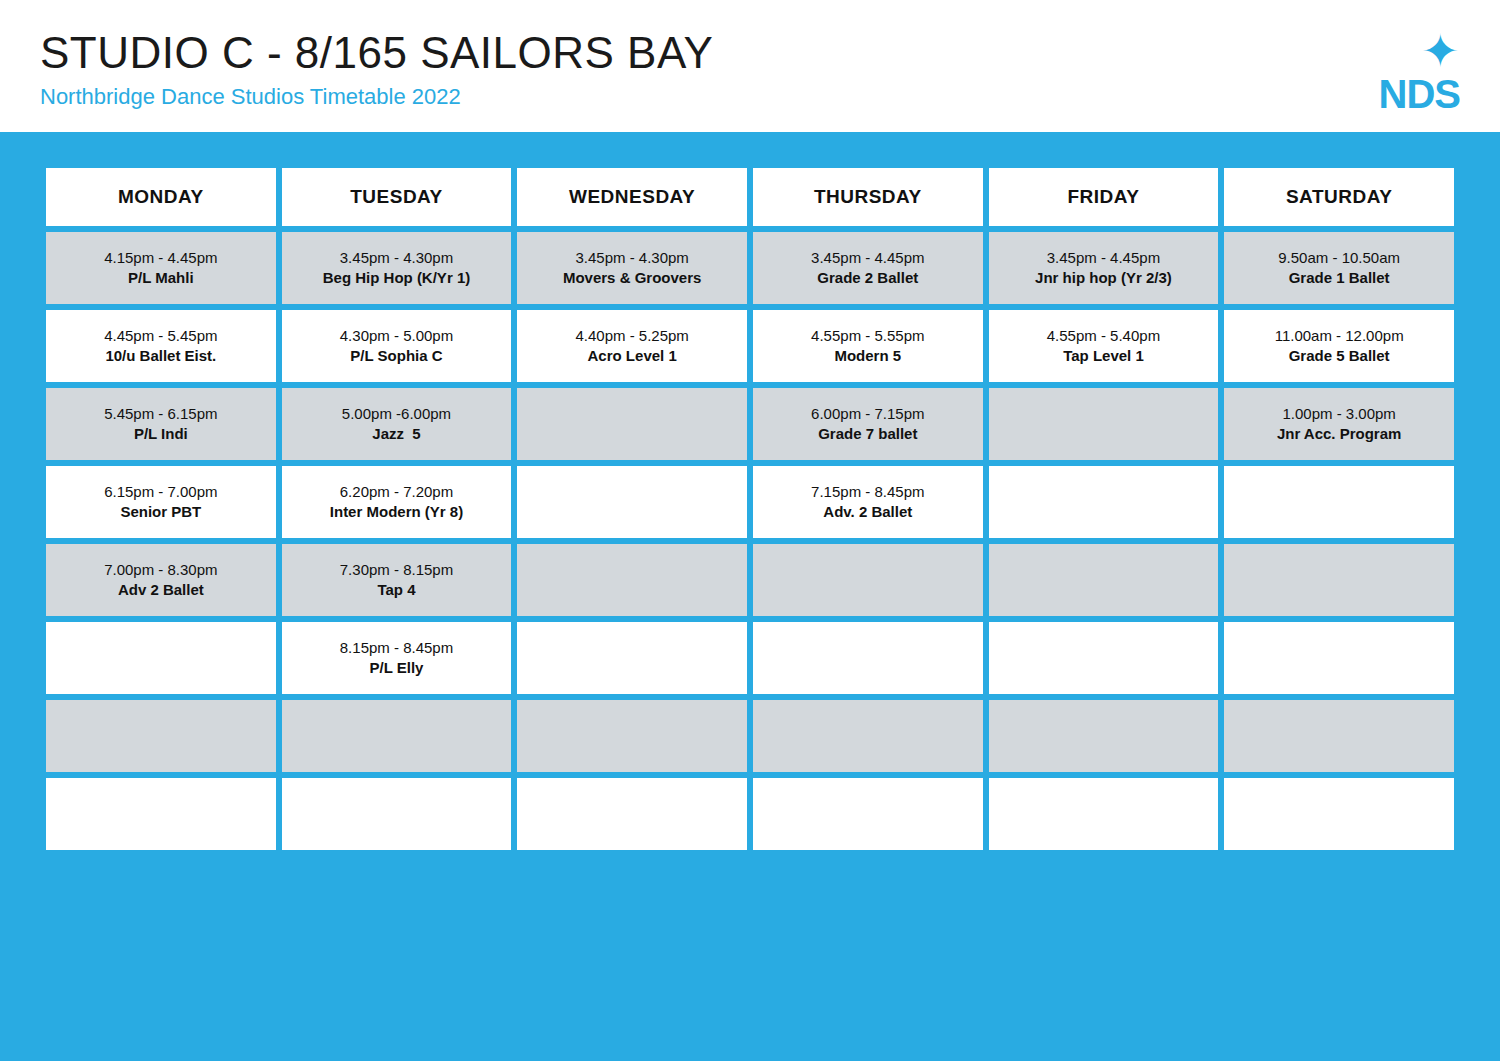STUDIO C - 8/165 SAILORS BAY
Northbridge Dance Studios Timetable 2022
✦
NDS
| Monday | Tuesday | Wednesday | Thursday | Friday | Saturday |
| --- | --- | --- | --- | --- | --- |
| 4.15pm - 4.45pm P/L Mahli | 3.45pm - 4.30pm Beg Hip Hop (K/Yr 1) | 3.45pm - 4.30pm Movers & Groovers | 3.45pm - 4.45pm Grade 2 Ballet | 3.45pm - 4.45pm Jnr hip hop (Yr 2/3) | 9.50am - 10.50am Grade 1 Ballet |
| 4.45pm - 5.45pm 10/u Ballet Eist. | 4.30pm - 5.00pm P/L Sophia C | 4.40pm - 5.25pm Acro Level 1 | 4.55pm - 5.55pm Modern 5 | 4.55pm - 5.40pm Tap Level 1 | 11.00am - 12.00pm Grade 5 Ballet |
| 5.45pm - 6.15pm P/L Indi | 5.00pm -6.00pm Jazz 5 | | 6.00pm - 7.15pm Grade 7 ballet | | 1.00pm - 3.00pm Jnr Acc. Program |
| 6.15pm - 7.00pm Senior PBT | 6.20pm - 7.20pm Inter Modern (Yr 8) | | 7.15pm - 8.45pm Adv. 2 Ballet | | |
| 7.00pm - 8.30pm Adv 2 Ballet | 7.30pm - 8.15pm Tap 4 | | | | |
| | 8.15pm - 8.45pm P/L Elly | | | | |